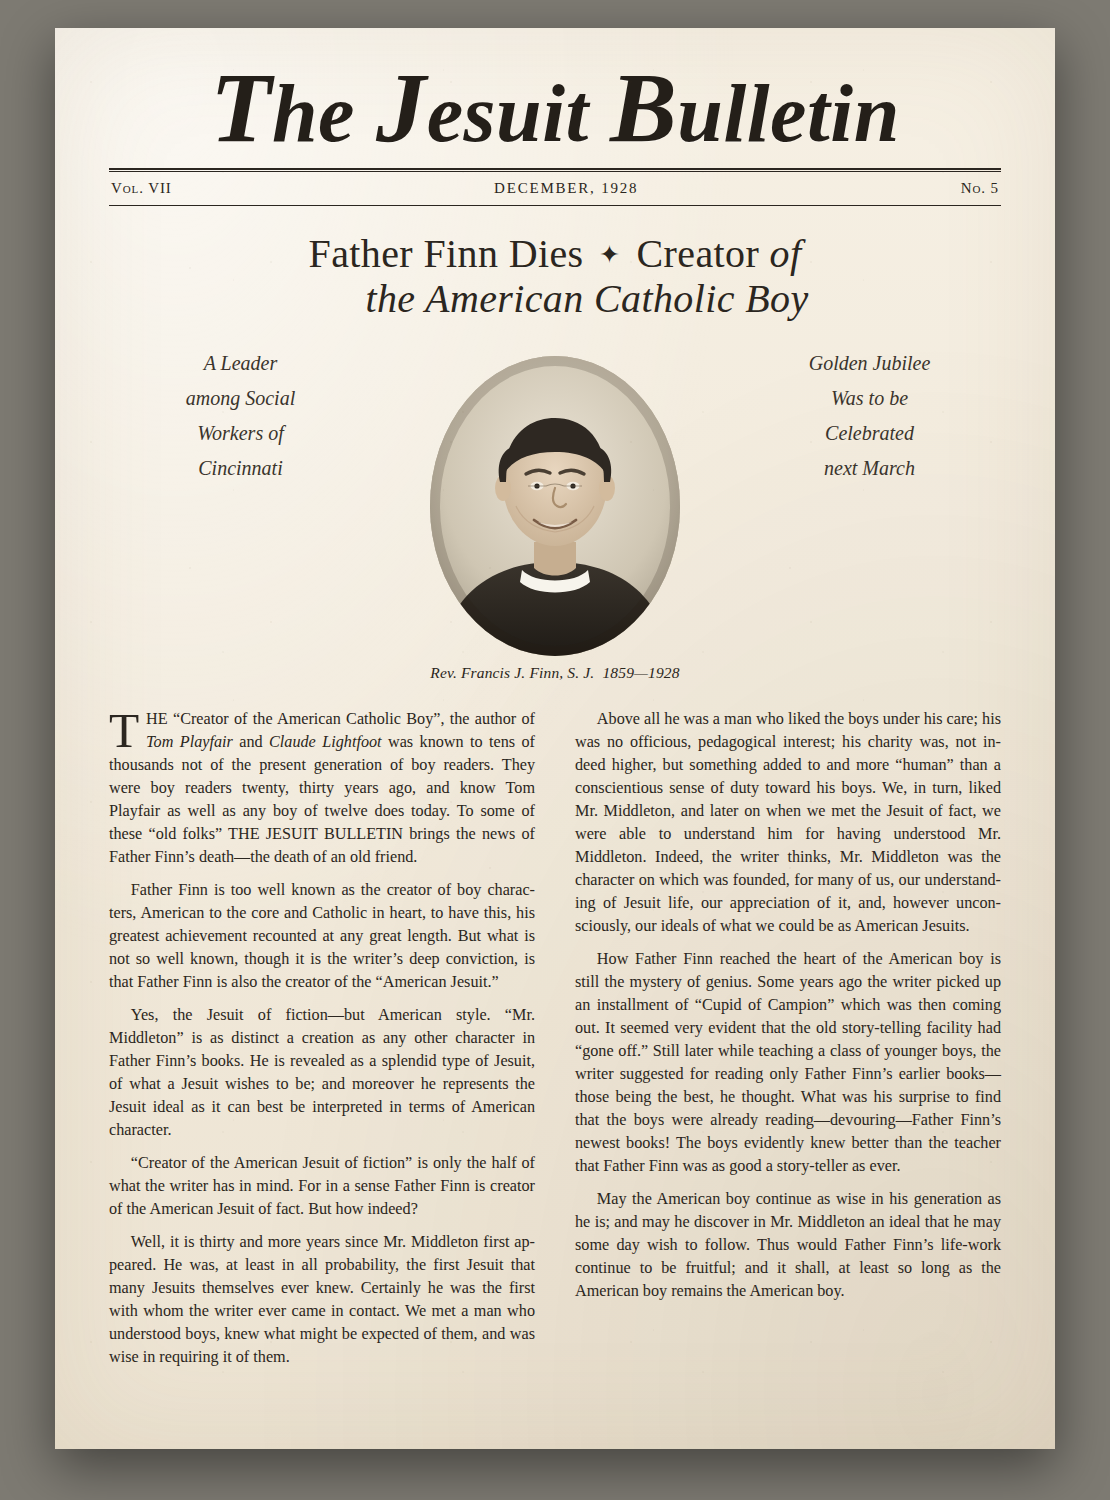The Jesuit Bulletin
Vol. VII DECEMBER, 1928 No. 5
Father Finn Dies ✦ Creator of the American Catholic Boy
A Leader
among Social
Workers of
Cincinnati
Rev. Francis J. Finn, S. J. 1859—1928
Golden Jubilee
Was to be
Celebrated
next March
THE “Creator of the American Catholic Boy”, the author of Tom Playfair and Claude Lightfoot was known to tens of thousands not of the present generation of boy readers. They were boy readers twenty, thirty years ago, and know Tom Playfair as well as any boy of twelve does today. To some of these “old folks” THE JESUIT BULLETIN brings the news of Father Finn’s death—the death of an old friend.
Father Finn is too well known as the creator of boy characters, American to the core and Catholic in heart, to have this, his greatest achievement recounted at any great length. But what is not so well known, though it is the writer’s deep conviction, is that Father Finn is also the creator of the “American Jesuit.”
Yes, the Jesuit of fiction—but American style. “Mr. Middleton” is as distinct a creation as any other character in Father Finn’s books. He is revealed as a splendid type of Jesuit, of what a Jesuit wishes to be; and moreover he represents the Jesuit ideal as it can best be interpreted in terms of American character.
“Creator of the American Jesuit of fiction” is only the half of what the writer has in mind. For in a sense Father Finn is creator of the American Jesuit of fact. But how indeed?
Well, it is thirty and more years since Mr. Middleton first appeared. He was, at least in all probability, the first Jesuit that many Jesuits themselves ever knew. Certainly he was the first with whom the writer ever came in contact. We met a man who understood boys, knew what might be expected of them, and was wise in requiring it of them.
Above all he was a man who liked the boys under his care; his was no officious, pedagogical interest; his charity was, not indeed higher, but something added to and more “human” than a conscientious sense of duty toward his boys. We, in turn, liked Mr. Middleton, and later on when we met the Jesuit of fact, we were able to understand him for having understood Mr. Middleton. Indeed, the writer thinks, Mr. Middleton was the character on which was founded, for many of us, our understanding of Jesuit life, our appreciation of it, and, however unconsciously, our ideals of what we could be as American Jesuits.
How Father Finn reached the heart of the American boy is still the mystery of genius. Some years ago the writer picked up an installment of “Cupid of Campion” which was then coming out. It seemed very evident that the old story-telling facility had “gone off.” Still later while teaching a class of younger boys, the writer suggested for reading only Father Finn’s earlier books—those being the best, he thought. What was his surprise to find that the boys were already reading—devouring—Father Finn’s newest books! The boys evidently knew better than the teacher that Father Finn was as good a story-teller as ever.
May the American boy continue as wise in his generation as he is; and may he discover in Mr. Middleton an ideal that he may some day wish to follow. Thus would Father Finn’s life-work continue to be fruitful; and it shall, at least so long as the American boy remains the American boy.